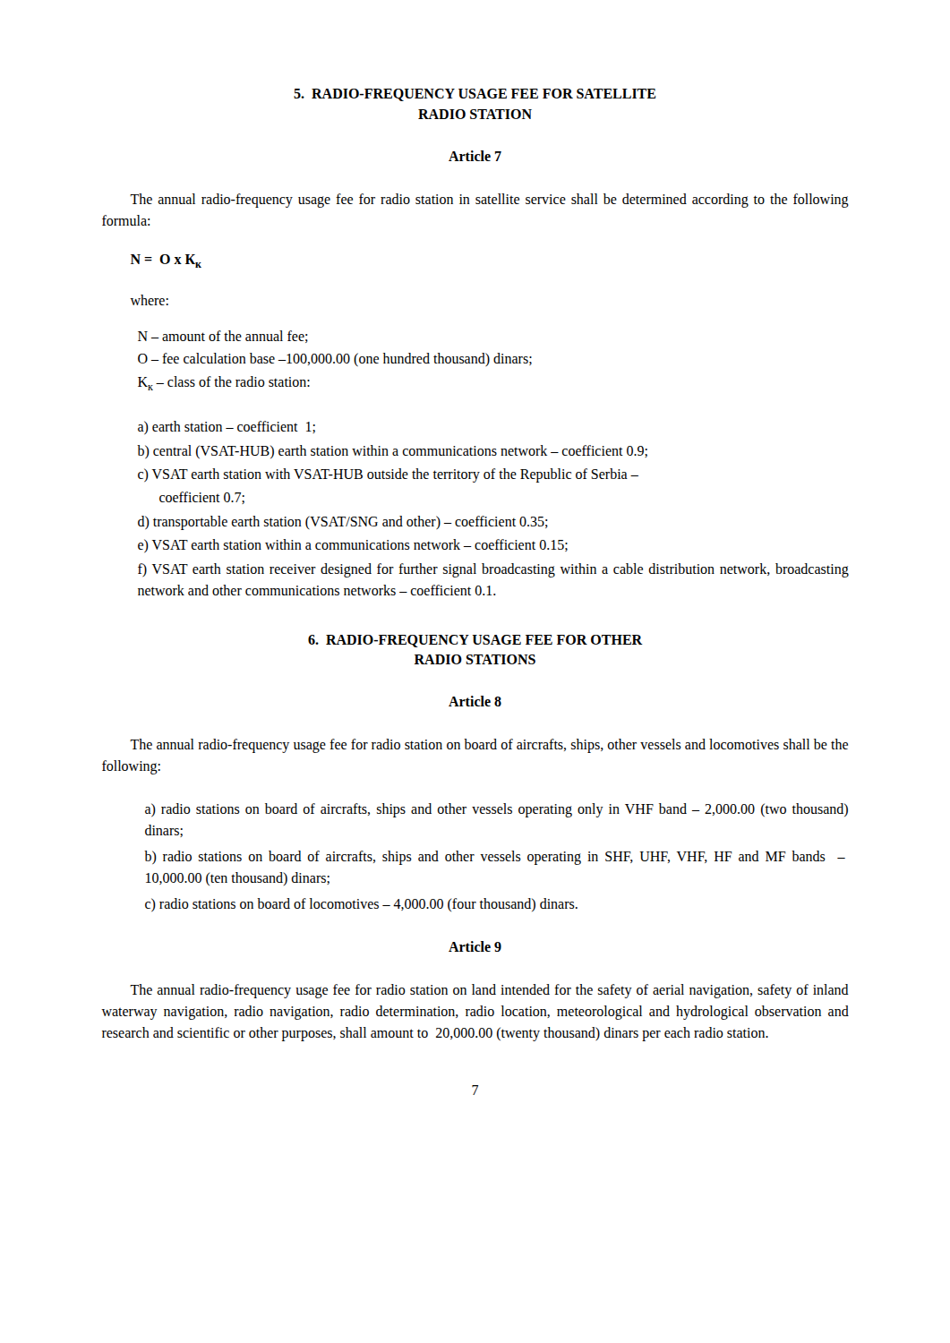5. RADIO-FREQUENCY USAGE FEE FOR SATELLITE
RADIO STATION
Article 7
The annual radio-frequency usage fee for radio station in satellite service shall be determined according to the following formula:
N = O x Кк
where:
N – amount of the annual fee;
O – fee calculation base –100,000.00 (one hundred thousand) dinars;
Kк – class of the radio station:
a) earth station – coefficient 1;
b) central (VSAT-HUB) earth station within a communications network – coefficient 0.9;
c) VSAT earth station with VSAT-HUB outside the territory of the Republic of Serbia –
coefficient 0.7;
d) transportable earth station (VSAT/SNG and other) – coefficient 0.35;
e) VSAT earth station within a communications network – coefficient 0.15;
f) VSAT earth station receiver designed for further signal broadcasting within a cable distribution network, broadcasting network and other communications networks – coefficient 0.1.
6. RADIO-FREQUENCY USAGE FEE FOR OTHER
RADIO STATIONS
Article 8
The annual radio-frequency usage fee for radio station on board of aircrafts, ships, other vessels and locomotives shall be the following:
a) radio stations on board of aircrafts, ships and other vessels operating only in VHF band – 2,000.00 (two thousand) dinars;
b) radio stations on board of aircrafts, ships and other vessels operating in SHF, UHF, VHF, HF and MF bands – 10,000.00 (ten thousand) dinars;
c) radio stations on board of locomotives – 4,000.00 (four thousand) dinars.
Article 9
The annual radio-frequency usage fee for radio station on land intended for the safety of aerial navigation, safety of inland waterway navigation, radio navigation, radio determination, radio location, meteorological and hydrological observation and research and scientific or other purposes, shall amount to 20,000.00 (twenty thousand) dinars per each radio station.
7